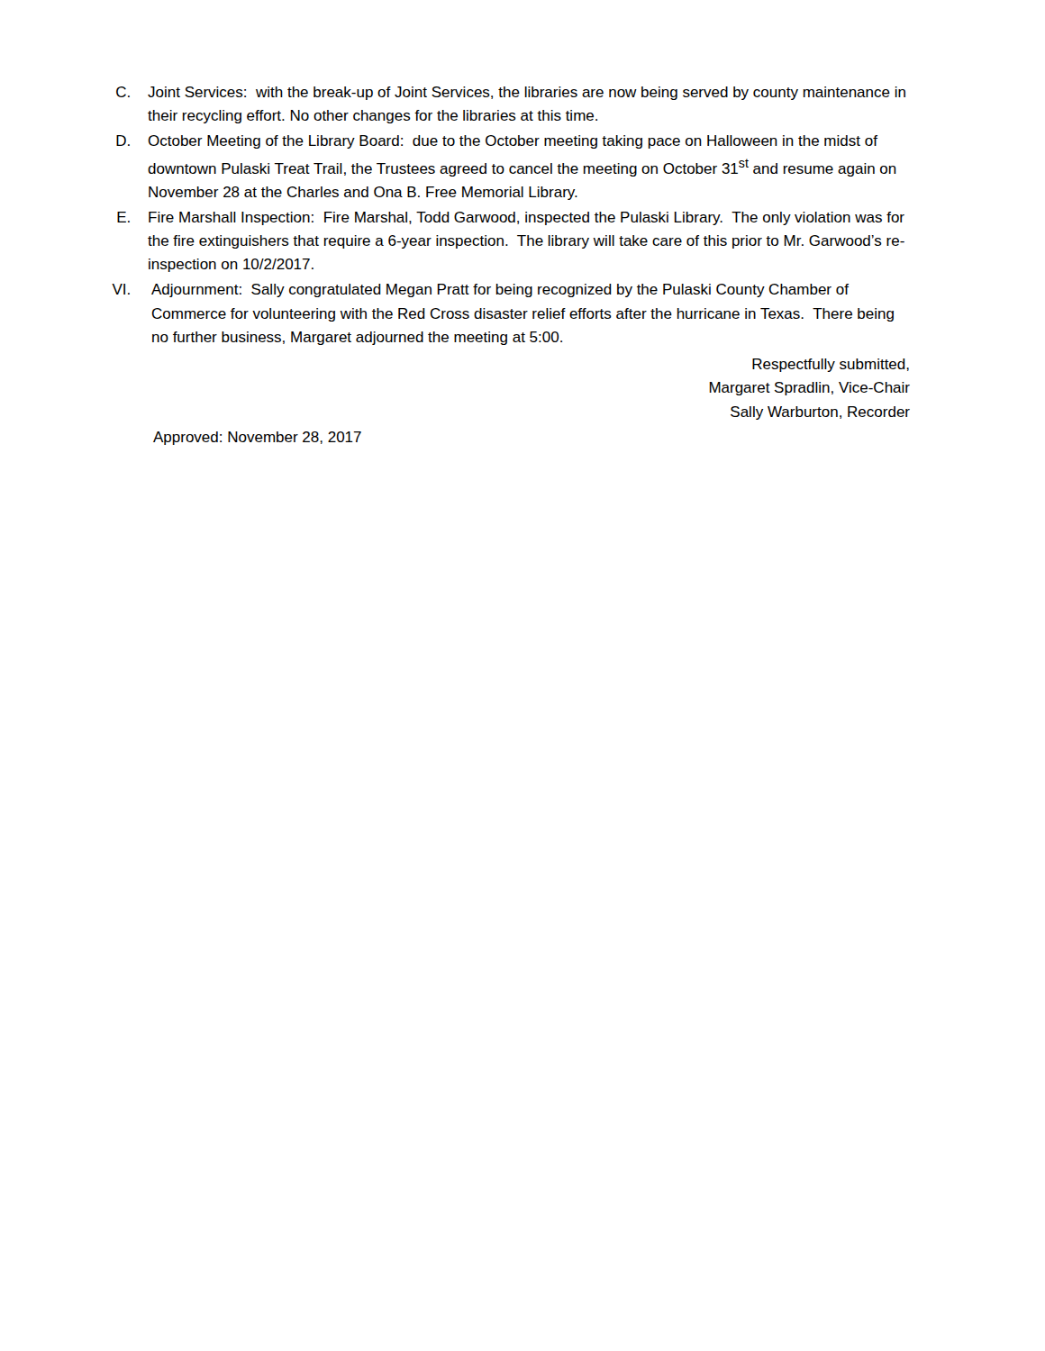Joint Services: with the break-up of Joint Services, the libraries are now being served by county maintenance in their recycling effort. No other changes for the libraries at this time.
October Meeting of the Library Board: due to the October meeting taking pace on Halloween in the midst of downtown Pulaski Treat Trail, the Trustees agreed to cancel the meeting on October 31st and resume again on November 28 at the Charles and Ona B. Free Memorial Library.
Fire Marshall Inspection: Fire Marshal, Todd Garwood, inspected the Pulaski Library. The only violation was for the fire extinguishers that require a 6-year inspection. The library will take care of this prior to Mr. Garwood’s re-inspection on 10/2/2017.
Adjournment: Sally congratulated Megan Pratt for being recognized by the Pulaski County Chamber of Commerce for volunteering with the Red Cross disaster relief efforts after the hurricane in Texas. There being no further business, Margaret adjourned the meeting at 5:00.
Respectfully submitted,
Margaret Spradlin, Vice-Chair
Sally Warburton, Recorder
Approved: November 28, 2017